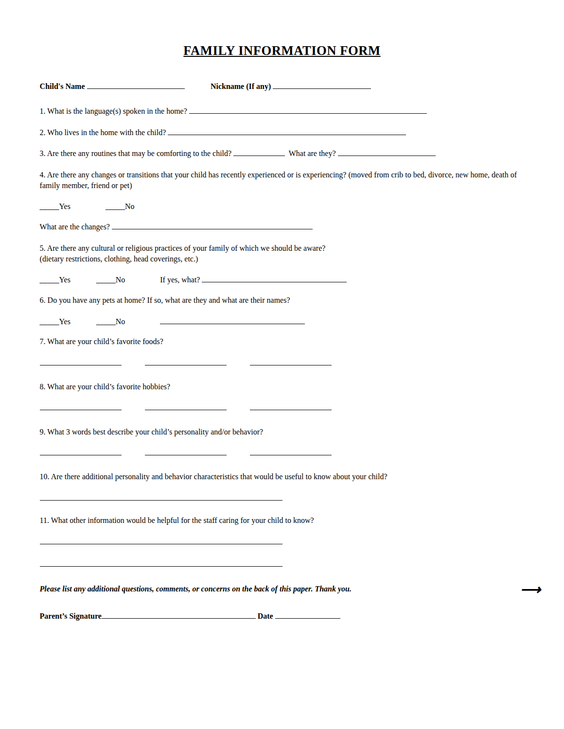FAMILY INFORMATION FORM
Child's Name Nickname (If any)
1. What is the language(s) spoken in the home?
2. Who lives in the home with the child?
3. Are there any routines that may be comforting to the child? What are they?
4. Are there any changes or transitions that your child has recently experienced or is experiencing? (moved from crib to bed, divorce, new home, death of family member, friend or pet)
_____Yes _____No
What are the changes?
5. Are there any cultural or religious practices of your family of which we should be aware?
(dietary restrictions, clothing, head coverings, etc.)
_____Yes _____No If yes, what?
6. Do you have any pets at home? If so, what are they and what are their names?
_____Yes _____No
7. What are your child’s favorite foods?
8. What are your child’s favorite hobbies?
9. What 3 words best describe your child’s personality and/or behavior?
10. Are there additional personality and behavior characteristics that would be useful to know about your child?
11. What other information would be helpful for the staff caring for your child to know?
Please list any additional questions, comments, or concerns on the back of this paper. Thank you.⟶
Parent’s Signature Date